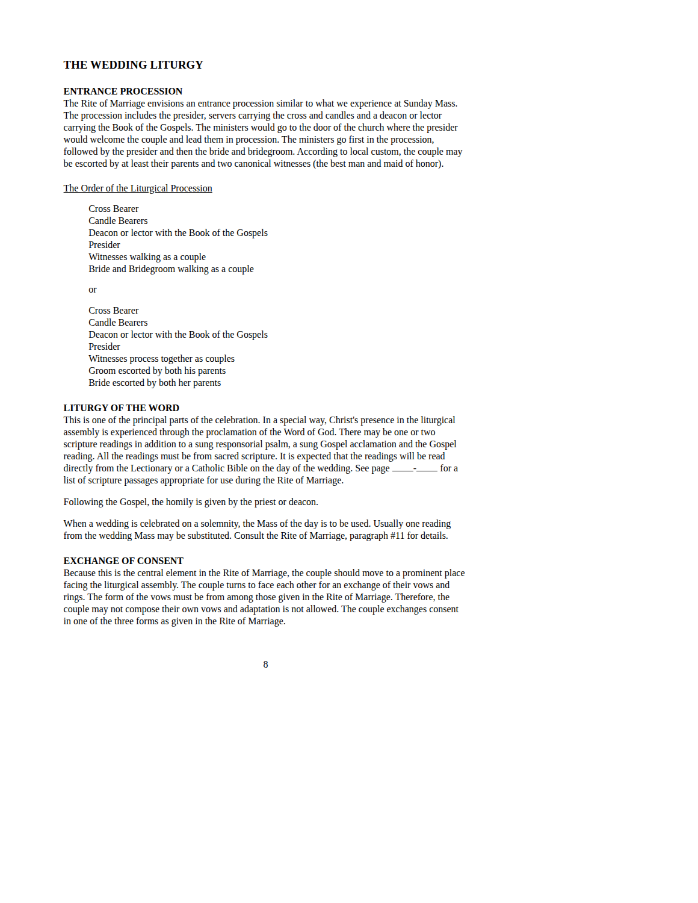THE WEDDING LITURGY
Entrance Procession
The Rite of Marriage envisions an entrance procession similar to what we experience at Sunday Mass. The procession includes the presider, servers carrying the cross and candles and a deacon or lector carrying the Book of the Gospels. The ministers would go to the door of the church where the presider would welcome the couple and lead them in procession. The ministers go first in the procession, followed by the presider and then the bride and bridegroom. According to local custom, the couple may be escorted by at least their parents and two canonical witnesses (the best man and maid of honor).
The Order of the Liturgical Procession
Cross Bearer
Candle Bearers
Deacon or lector with the Book of the Gospels
Presider
Witnesses walking as a couple
Bride and Bridegroom walking as a couple
or
Cross Bearer
Candle Bearers
Deacon or lector with the Book of the Gospels
Presider
Witnesses process together as couples
Groom escorted by both his parents
Bride escorted by both her parents
Liturgy of the Word
This is one of the principal parts of the celebration. In a special way, Christ's presence in the liturgical assembly is experienced through the proclamation of the Word of God. There may be one or two scripture readings in addition to a sung responsorial psalm, a sung Gospel acclamation and the Gospel reading. All the readings must be from sacred scripture. It is expected that the readings will be read directly from the Lectionary or a Catholic Bible on the day of the wedding. See page - for a list of scripture passages appropriate for use during the Rite of Marriage.
Following the Gospel, the homily is given by the priest or deacon.
When a wedding is celebrated on a solemnity, the Mass of the day is to be used. Usually one reading from the wedding Mass may be substituted. Consult the Rite of Marriage, paragraph #11 for details.
Exchange of Consent
Because this is the central element in the Rite of Marriage, the couple should move to a prominent place facing the liturgical assembly. The couple turns to face each other for an exchange of their vows and rings. The form of the vows must be from among those given in the Rite of Marriage. Therefore, the couple may not compose their own vows and adaptation is not allowed. The couple exchanges consent in one of the three forms as given in the Rite of Marriage.
8